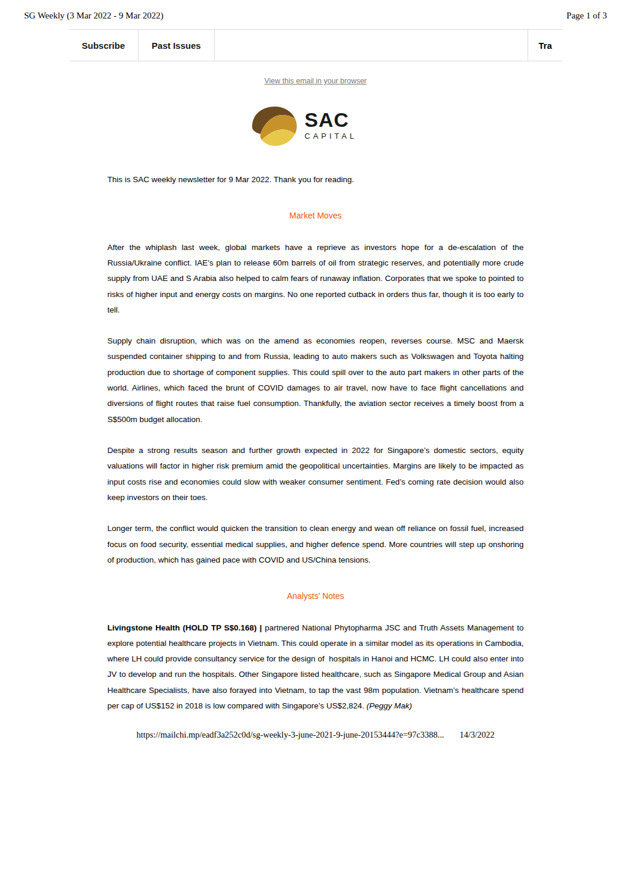SG Weekly (3 Mar 2022 - 9 Mar 2022)
Page 1 of 3
Subscribe
Past Issues
Tra
View this email in your browser
SAC CAPITAL
This is SAC weekly newsletter for 9 Mar 2022. Thank you for reading.
Market Moves
After the whiplash last week, global markets have a reprieve as investors hope for a de-escalation of the Russia/Ukraine conflict. IAE’s plan to release 60m barrels of oil from strategic reserves, and potentially more crude supply from UAE and S Arabia also helped to calm fears of runaway inflation. Corporates that we spoke to pointed to risks of higher input and energy costs on margins. No one reported cutback in orders thus far, though it is too early to tell.
Supply chain disruption, which was on the amend as economies reopen, reverses course. MSC and Maersk suspended container shipping to and from Russia, leading to auto makers such as Volkswagen and Toyota halting production due to shortage of component supplies. This could spill over to the auto part makers in other parts of the world. Airlines, which faced the brunt of COVID damages to air travel, now have to face flight cancellations and diversions of flight routes that raise fuel consumption. Thankfully, the aviation sector receives a timely boost from a S$500m budget allocation.
Despite a strong results season and further growth expected in 2022 for Singapore’s domestic sectors, equity valuations will factor in higher risk premium amid the geopolitical uncertainties. Margins are likely to be impacted as input costs rise and economies could slow with weaker consumer sentiment. Fed’s coming rate decision would also keep investors on their toes.
Longer term, the conflict would quicken the transition to clean energy and wean off reliance on fossil fuel, increased focus on food security, essential medical supplies, and higher defence spend. More countries will step up onshoring of production, which has gained pace with COVID and US/China tensions.
Analysts' Notes
Livingstone Health (HOLD TP S$0.168) | partnered National Phytopharma JSC and Truth Assets Management to explore potential healthcare projects in Vietnam. This could operate in a similar model as its operations in Cambodia, where LH could provide consultancy service for the design of hospitals in Hanoi and HCMC. LH could also enter into JV to develop and run the hospitals. Other Singapore listed healthcare, such as Singapore Medical Group and Asian Healthcare Specialists, have also forayed into Vietnam, to tap the vast 98m population. Vietnam’s healthcare spend per cap of US$152 in 2018 is low compared with Singapore’s US$2,824. (Peggy Mak)
https://mailchi.mp/eadf3a252c0d/sg-weekly-3-june-2021-9-june-20153444?e=97c3388...
14/3/2022